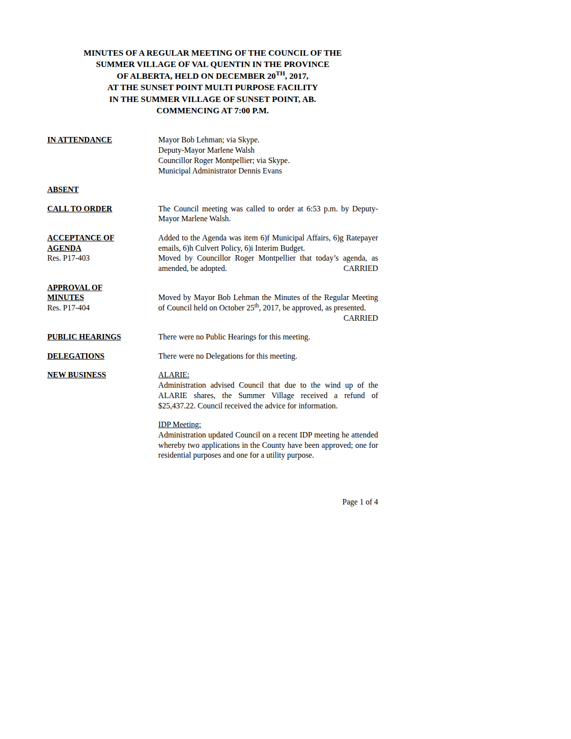MINUTES OF A REGULAR MEETING OF THE COUNCIL OF THE
SUMMER VILLAGE OF VAL QUENTIN IN THE PROVINCE
OF ALBERTA, HELD ON DECEMBER 20TH, 2017,
AT THE SUNSET POINT MULTI PURPOSE FACILITY
IN THE SUMMER VILLAGE OF SUNSET POINT, AB.
COMMENCING AT 7:00 P.M.
| In Attendance | Mayor Bob Lehman; via Skype. Deputy-Mayor Marlene Walsh Councillor Roger Montpellier; via Skype. Municipal Administrator Dennis Evans |
| Absent | |
| Call to Order | The Council meeting was called to order at 6:53 p.m. by Deputy-Mayor Marlene Walsh. |
| Acceptance of Agenda Res. P17-403 | Added to the Agenda was item 6)f Municipal Affairs, 6)g Ratepayer emails, 6)h Culvert Policy, 6)i Interim Budget. Moved by Councillor Roger Montpellier that today’s agenda, as amended, be adopted. CARRIED |
| Approval of Minutes Res. P17-404 | Moved by Mayor Bob Lehman the Minutes of the Regular Meeting of Council held on October 25 th , 2017, be approved, as presented. CARRIED |
| Public Hearings | There were no Public Hearings for this meeting. |
| Delegations | There were no Delegations for this meeting. |
| New Business | ALARIE: Administration advised Council that due to the wind up of the ALARIE shares, the Summer Village received a refund of $25,437.22. Council received the advice for information. IDP Meeting: Administration updated Council on a recent IDP meeting he attended whereby two applications in the County have been approved; one for residential purposes and one for a utility purpose. |
Page 1 of 4